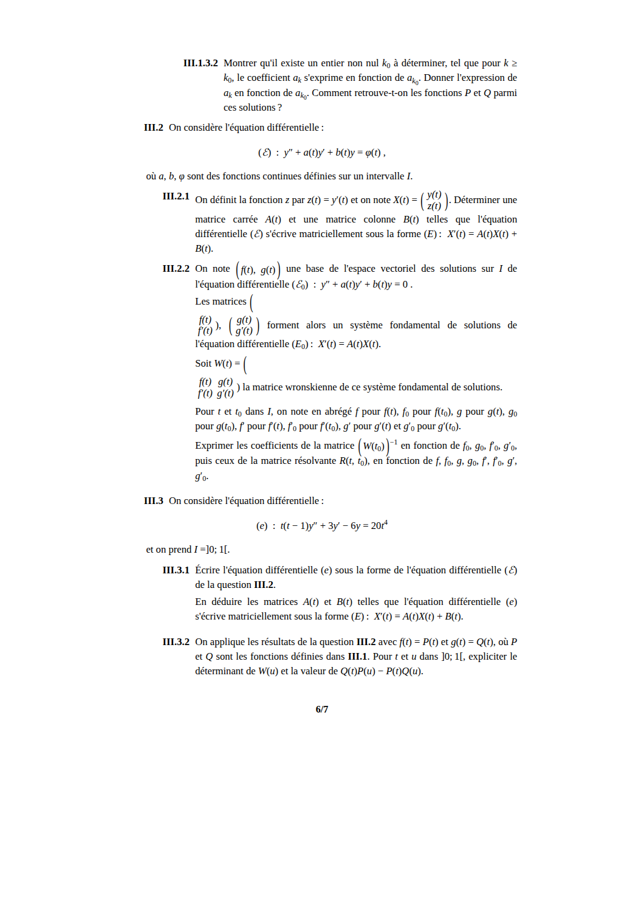III.1.3.2
Montrer qu'il existe un entier non nul k 0 à déterminer, tel que pour k ≥ k 0, le coefficient ak s'exprime en fonction de ak0. Donner l'expression de ak en fonction de ak0. Comment retrouve-t-on les fonctions P et Q parmi ces solutions ?
III.2
On considère l'équation différentielle :
(ℰ) : y″ + a(t)y′ + b(t)y = φ(t) ,
où a, b, φ sont des fonctions continues définies sur un intervalle I.
III.2.1
On définit la fonction z par z(t) = y′(t) et on note X(t) = (
| y ( t ) |
| z ( t ) |
). Déterminer une matrice carrée A(t) et une matrice colonne B(t) telles que l'équation différentielle (ℰ) s'écrive matriciellement sous la forme (E) : X′(t) = A(t)X(t) + B(t).
III.2.2
On note (f(t), g(t)) une base de l'espace vectoriel des solutions sur I de l'équation différentielle (ℰ 0) : y″ + a(t)y′ + b(t)y = 0 .
Les matrices (
| f ( t ) |
| f ′( t ) |
), (
| g ( t ) |
| g ′( t ) |
) forment alors un système fondamental de solutions de l'équation différentielle (E 0) : X′(t) = A(t)X(t).
Soit W(t) = (
| f ( t ) | g ( t ) |
| f ′( t ) | g ′( t ) |
) la matrice wronskienne de ce système fondamental de solutions.
Pour t et t 0 dans I, on note en abrégé f pour f(t), f 0 pour f(t 0), g pour g(t), g 0 pour g(t 0), f′ pour f′(t), f′0 pour f′(t 0), g′ pour g′(t) et g′0 pour g′(t 0).
Exprimer les coefficients de la matrice (W(t 0))−1 en fonction de f 0, g 0, f′0, g′0, puis ceux de la matrice résolvante R(t, t 0), en fonction de f, f 0, g, g 0, f′, f′0, g′, g′0.
III.3
On considère l'équation différentielle :
(e) : t(t − 1)y″ + 3y′ − 6y = 20t 4
et on prend I =]0; 1[.
III.3.1
Écrire l'équation différentielle (e) sous la forme de l'équation différentielle (ℰ) de la question III.2.
En déduire les matrices A(t) et B(t) telles que l'équation différentielle (e) s'écrive matriciellement sous la forme (E) : X′(t) = A(t)X(t) + B(t).
III.3.2
On applique les résultats de la question III.2 avec f(t) = P(t) et g(t) = Q(t), où P et Q sont les fonctions définies dans III.1. Pour t et u dans ]0; 1[, expliciter le déterminant de W(u) et la valeur de Q(t)P(u) − P(t)Q(u).
6/7